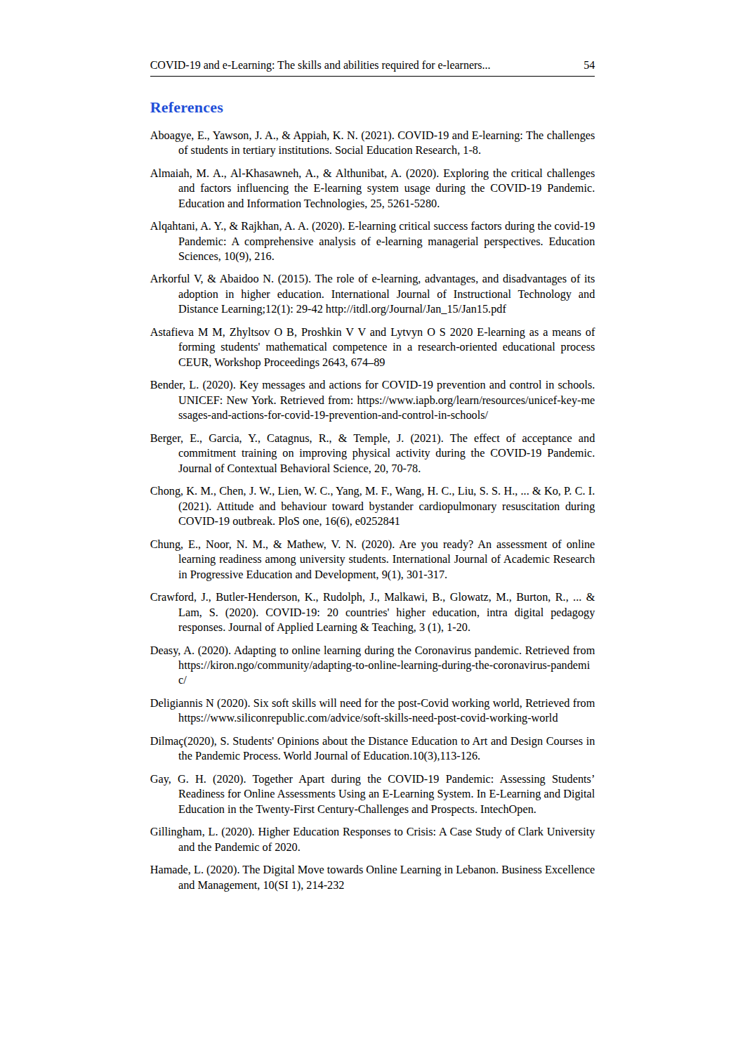COVID-19 and e-Learning: The skills and abilities required for e-learners... 54
References
Aboagye, E., Yawson, J. A., & Appiah, K. N. (2021). COVID-19 and E-learning: The challenges of students in tertiary institutions. Social Education Research, 1-8.
Almaiah, M. A., Al-Khasawneh, A., & Althunibat, A. (2020). Exploring the critical challenges and factors influencing the E-learning system usage during the COVID-19 Pandemic. Education and Information Technologies, 25, 5261-5280.
Alqahtani, A. Y., & Rajkhan, A. A. (2020). E-learning critical success factors during the covid-19 Pandemic: A comprehensive analysis of e-learning managerial perspectives. Education Sciences, 10(9), 216.
Arkorful V, & Abaidoo N. (2015). The role of e-learning, advantages, and disadvantages of its adoption in higher education. International Journal of Instructional Technology and Distance Learning;12(1): 29-42 http://itdl.org/Journal/Jan_15/Jan15.pdf
Astafieva M M, Zhyltsov O B, Proshkin V V and Lytvyn O S 2020 E-learning as a means of forming students' mathematical competence in a research-oriented educational process CEUR, Workshop Proceedings 2643, 674–89
Bender, L. (2020). Key messages and actions for COVID-19 prevention and control in schools. UNICEF: New York. Retrieved from: https://www.iapb.org/learn/resources/unicef-key-messages-and-actions-for-covid-19-prevention-and-control-in-schools/
Berger, E., Garcia, Y., Catagnus, R., & Temple, J. (2021). The effect of acceptance and commitment training on improving physical activity during the COVID-19 Pandemic. Journal of Contextual Behavioral Science, 20, 70-78.
Chong, K. M., Chen, J. W., Lien, W. C., Yang, M. F., Wang, H. C., Liu, S. S. H., ... & Ko, P. C. I. (2021). Attitude and behaviour toward bystander cardiopulmonary resuscitation during COVID-19 outbreak. PloS one, 16(6), e0252841
Chung, E., Noor, N. M., & Mathew, V. N. (2020). Are you ready? An assessment of online learning readiness among university students. International Journal of Academic Research in Progressive Education and Development, 9(1), 301-317.
Crawford, J., Butler-Henderson, K., Rudolph, J., Malkawi, B., Glowatz, M., Burton, R., ... & Lam, S. (2020). COVID-19: 20 countries' higher education, intra digital pedagogy responses. Journal of Applied Learning & Teaching, 3 (1), 1-20.
Deasy, A. (2020). Adapting to online learning during the Coronavirus pandemic. Retrieved from https://kiron.ngo/community/adapting-to-online-learning-during-the-coronavirus-pandemic/
Deligiannis N (2020). Six soft skills will need for the post-Covid working world, Retrieved from https://www.siliconrepublic.com/advice/soft-skills-need-post-covid-working-world
Dilmaç(2020), S. Students' Opinions about the Distance Education to Art and Design Courses in the Pandemic Process. World Journal of Education.10(3),113-126.
Gay, G. H. (2020). Together Apart during the COVID-19 Pandemic: Assessing Students’ Readiness for Online Assessments Using an E-Learning System. In E-Learning and Digital Education in the Twenty-First Century-Challenges and Prospects. IntechOpen.
Gillingham, L. (2020). Higher Education Responses to Crisis: A Case Study of Clark University and the Pandemic of 2020.
Hamade, L. (2020). The Digital Move towards Online Learning in Lebanon. Business Excellence and Management, 10(SI 1), 214-232